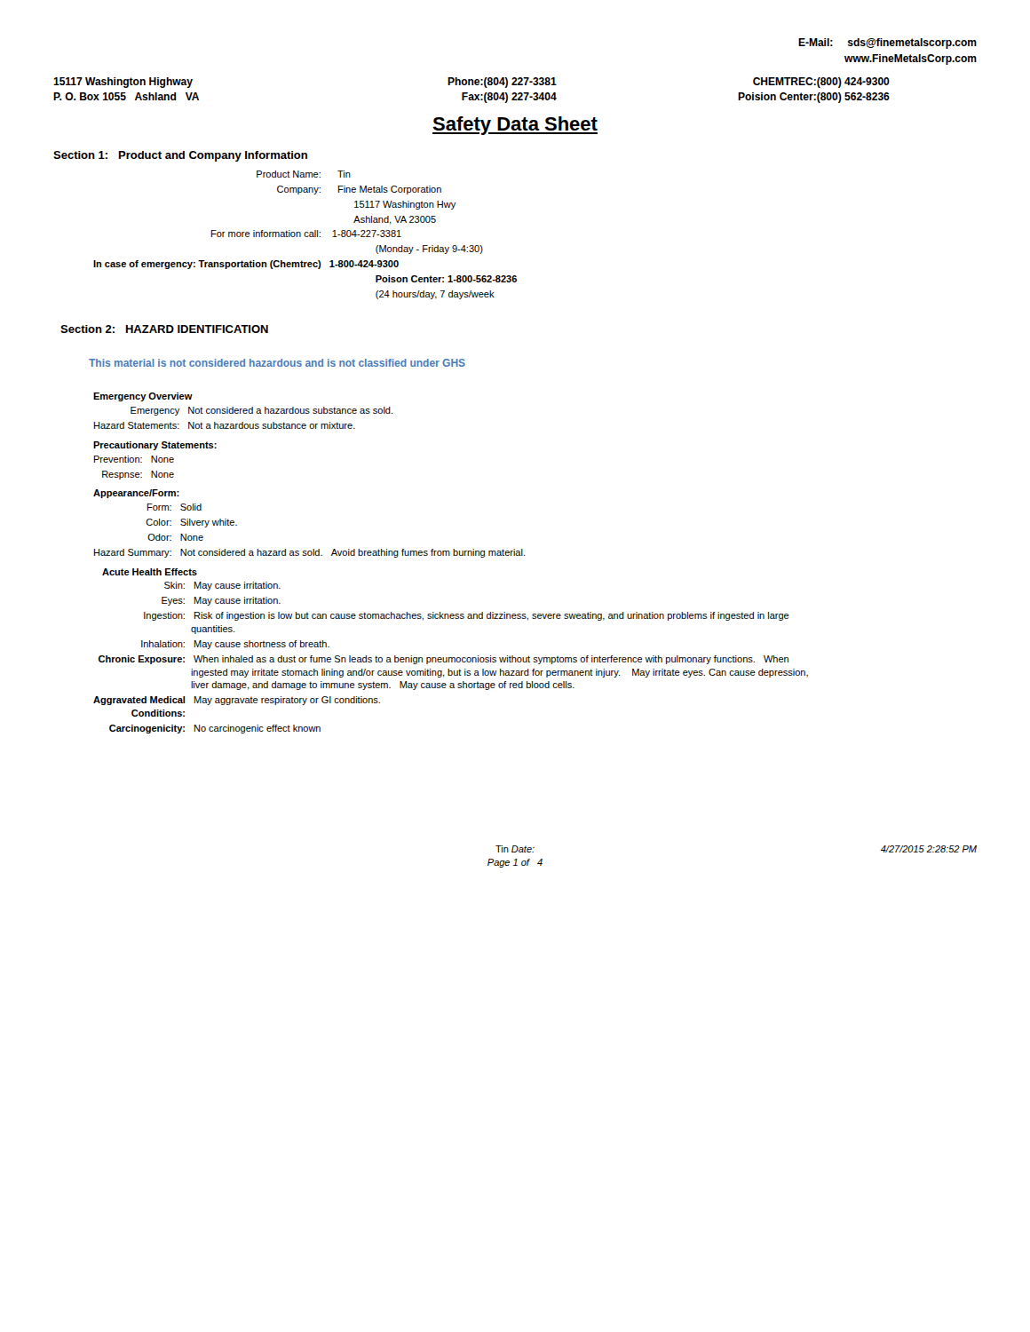E-Mail: sds@finemetalscorp.com
www.FineMetalsCorp.com
| 15117 Washington Highway | Phone: | (804) 227-3381 | CHEMTREC: | (800) 424-9300 |
| P. O. Box 1055 Ashland VA | Fax: | (804) 227-3404 | Poision Center: | (800) 562-8236 |
Safety Data Sheet
Section 1: Product and Company Information
| Product Name: | Tin |
| Company: | Fine Metals Corporation |
| | 15117 Washington Hwy |
| | Ashland, VA 23005 |
| For more information call: | 1-804-227-3381 |
| | (Monday - Friday 9-4:30) |
| In case of emergency: Transportation (Chemtrec) | 1-800-424-9300 |
| | Poison Center: 1-800-562-8236 |
| | (24 hours/day, 7 days/week |
Section 2: HAZARD IDENTIFICATION
This material is not considered hazardous and is not classified under GHS
Emergency Overview
| Emergency | Not considered a hazardous substance as sold. |
| Hazard Statements: | Not a hazardous substance or mixture. |
Precautionary Statements:
| Prevention: | None |
| Respnse: | None |
Appearance/Form:
| Form: | Solid |
| Color: | Silvery white. |
| Odor: | None |
| Hazard Summary: | Not considered a hazard as sold. Avoid breathing fumes from burning material. |
Acute Health Effects
| Skin: | May cause irritation. |
| Eyes: | May cause irritation. |
| Ingestion: | Risk of ingestion is low but can cause stomachaches, sickness and dizziness, severe sweating, and urination problems if ingested in large quantities. |
| Inhalation: | May cause shortness of breath. |
| Chronic Exposure: | When inhaled as a dust or fume Sn leads to a benign pneumoconiosis without symptoms of interference with pulmonary functions. When ingested may irritate stomach lining and/or cause vomiting, but is a low hazard for permanent injury. May irritate eyes. Can cause depression, liver damage, and damage to immune system. May cause a shortage of red blood cells. |
| Aggravated Medical Conditions: | May aggravate respiratory or GI conditions. |
| Carcinogenicity: | No carcinogenic effect known |
Tin Date:
Page 1 of 4
4/27/2015 2:28:52 PM